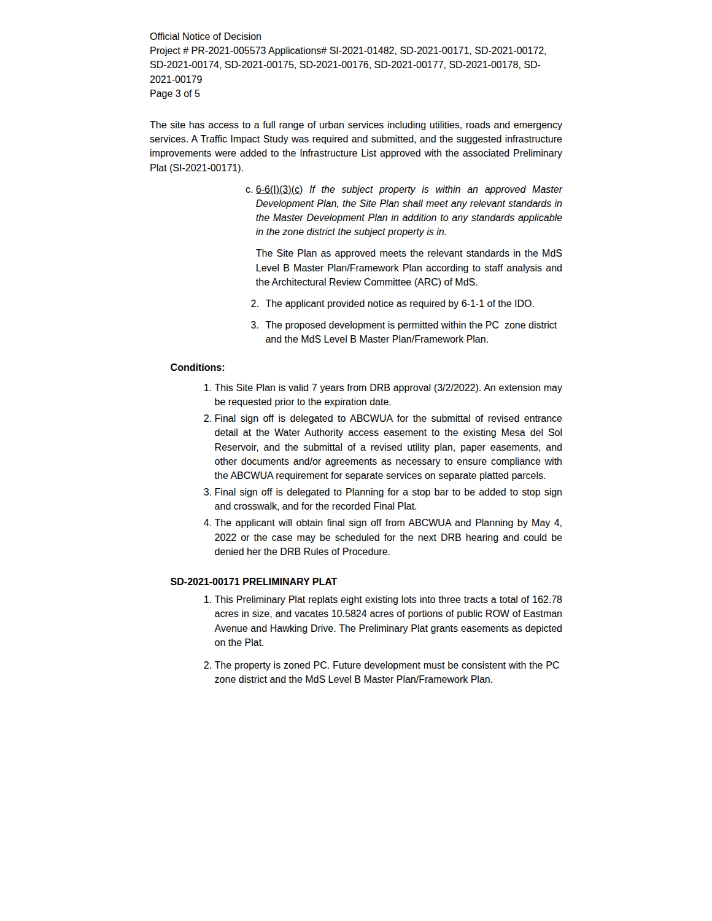Official Notice of Decision
Project # PR-2021-005573 Applications# SI-2021-01482, SD-2021-00171, SD-2021-00172, SD-2021-00174, SD-2021-00175, SD-2021-00176, SD-2021-00177, SD-2021-00178, SD-2021-00179
Page 3 of 5
The site has access to a full range of urban services including utilities, roads and emergency services. A Traffic Impact Study was required and submitted, and the suggested infrastructure improvements were added to the Infrastructure List approved with the associated Preliminary Plat (SI-2021-00171).
6-6(I)(3)(c) If the subject property is within an approved Master Development Plan, the Site Plan shall meet any relevant standards in the Master Development Plan in addition to any standards applicable in the zone district the subject property is in.
The Site Plan as approved meets the relevant standards in the MdS Level B Master Plan/Framework Plan according to staff analysis and the Architectural Review Committee (ARC) of MdS.
The applicant provided notice as required by 6-1-1 of the IDO.
The proposed development is permitted within the PC zone district and the MdS Level B Master Plan/Framework Plan.
Conditions:
This Site Plan is valid 7 years from DRB approval (3/2/2022). An extension may be requested prior to the expiration date.
Final sign off is delegated to ABCWUA for the submittal of revised entrance detail at the Water Authority access easement to the existing Mesa del Sol Reservoir, and the submittal of a revised utility plan, paper easements, and other documents and/or agreements as necessary to ensure compliance with the ABCWUA requirement for separate services on separate platted parcels.
Final sign off is delegated to Planning for a stop bar to be added to stop sign and crosswalk, and for the recorded Final Plat.
The applicant will obtain final sign off from ABCWUA and Planning by May 4, 2022 or the case may be scheduled for the next DRB hearing and could be denied her the DRB Rules of Procedure.
SD-2021-00171 PRELIMINARY PLAT
This Preliminary Plat replats eight existing lots into three tracts a total of 162.78 acres in size, and vacates 10.5824 acres of portions of public ROW of Eastman Avenue and Hawking Drive. The Preliminary Plat grants easements as depicted on the Plat.
The property is zoned PC. Future development must be consistent with the PC zone district and the MdS Level B Master Plan/Framework Plan.